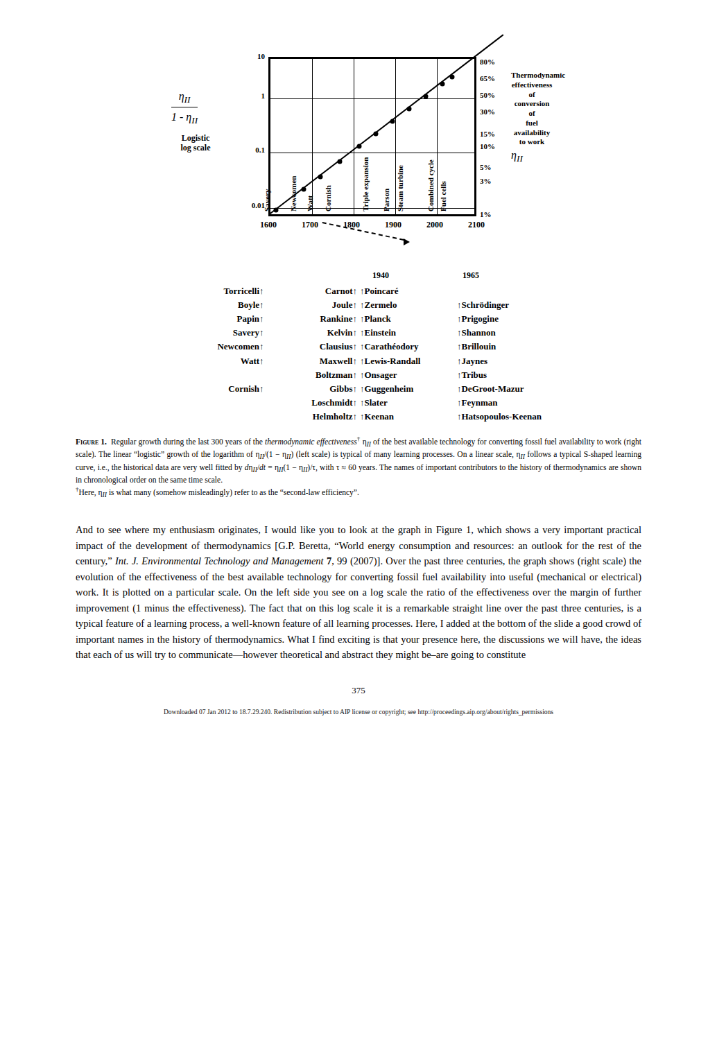ηII 1 - ηII
Logistic
log scale
Thermodynamic
effectiveness
of
conversion of
fuel availability
to work
ηII
10 1 0.1 0.01
80% 65% 50% 30% 15% 10% 5% 3% 1%
Savery Newcomen Watt Cornish Triple expansion Parson Steam turbine Combined cycle Fuel cells
1600 1700 1800 1900 2000 2100
1940 1965
| Torricelli↑ | Carnot↑ | ↑Poincaré | |
| Boyle↑ | Joule↑ | ↑Zermelo | ↑Schrödinger |
| Papin↑ | Rankine↑ | ↑Planck | ↑Prigogine |
| Savery↑ | Kelvin↑ | ↑Einstein | ↑Shannon |
| Newcomen↑ | Clausius↑ | ↑Carathéodory | ↑Brillouin |
| Watt↑ | Maxwell↑ | ↑Lewis-Randall | ↑Jaynes |
| | Boltzman↑ | ↑Onsager | ↑Tribus |
| Cornish↑ | Gibbs↑ | ↑Guggenheim | ↑DeGroot-Mazur |
| | Loschmidt↑ | ↑Slater | ↑Feynman |
| | Helmholtz↑ | ↑Keenan | ↑Hatsopoulos-Keenan |
Figure 1. Regular growth during the last 300 years of the thermodynamic effectiveness† ηII of the best available technology for converting fossil fuel availability to work (right scale). The linear “logistic” growth of the logarithm of ηII/(1 − ηII) (left scale) is typical of many learning processes. On a linear scale, ηII follows a typical S-shaped learning curve, i.e., the historical data are very well fitted by dηII/dt = ηII(1 − ηII)/τ, with τ ≈ 60 years. The names of important contributors to the history of thermodynamics are shown in chronological order on the same time scale.
†Here, ηII is what many (somehow misleadingly) refer to as the “second-law efficiency”.
And to see where my enthusiasm originates, I would like you to look at the graph in Figure 1, which shows a very important practical impact of the development of thermodynamics [G.P. Beretta, “World energy consumption and resources: an outlook for the rest of the century,” Int. J. Environmental Technology and Management 7, 99 (2007)]. Over the past three centuries, the graph shows (right scale) the evolution of the effectiveness of the best available technology for converting fossil fuel availability into useful (mechanical or electrical) work. It is plotted on a particular scale. On the left side you see on a log scale the ratio of the effectiveness over the margin of further improvement (1 minus the effectiveness). The fact that on this log scale it is a remarkable straight line over the past three centuries, is a typical feature of a learning process, a well-known feature of all learning processes. Here, I added at the bottom of the slide a good crowd of important names in the history of thermodynamics. What I find exciting is that your presence here, the discussions we will have, the ideas that each of us will try to communicate—however theoretical and abstract they might be–are going to constitute
375
Downloaded 07 Jan 2012 to 18.7.29.240. Redistribution subject to AIP license or copyright; see http://proceedings.aip.org/about/rights_permissions